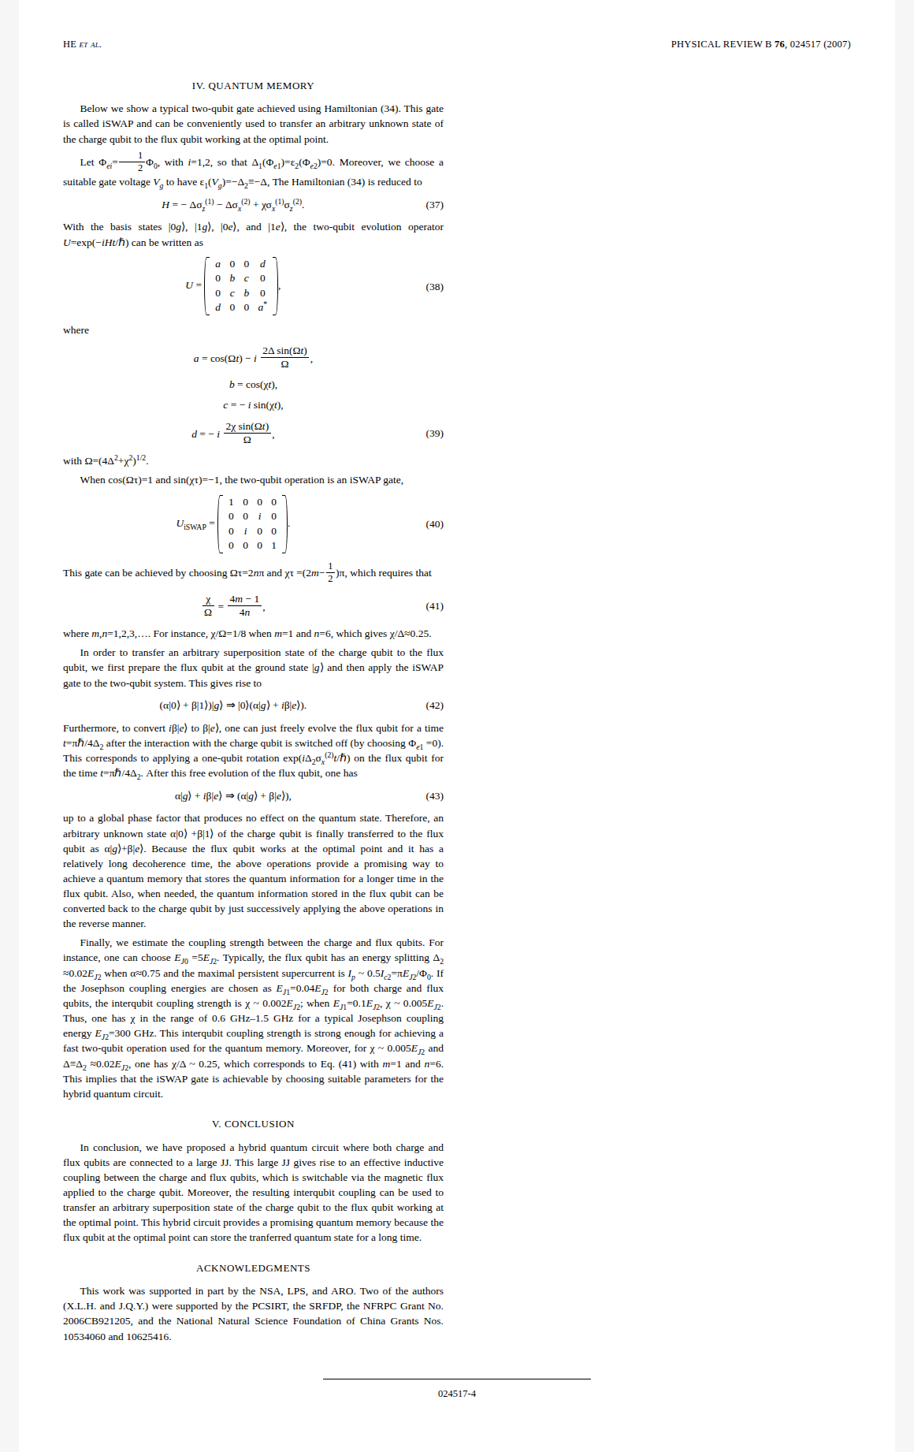HE et al.
PHYSICAL REVIEW B 76, 024517 (2007)
IV. QUANTUM MEMORY
Below we show a typical two-qubit gate achieved using Hamiltonian (34). This gate is called iSWAP and can be conveniently used to transfer an arbitrary unknown state of the charge qubit to the flux qubit working at the optimal point.
Let Φei=12 Φ0, with i=1,2, so that Δ1(Φe1)=ε2(Φe2)=0. Moreover, we choose a suitable gate voltage Vg to have ε1(Vg)=−Δ2≡−Δ, The Hamiltonian (34) is reduced to
H = − Δσz(1) − Δσx(2) + χσx(1)σz(2).
(37)
With the basis states |0g⟩, |1g⟩, |0e⟩, and |1e⟩, the two-qubit evolution operator U=exp(−iHt/ℏ) can be written as
U =
| a | 0 | 0 | d |
| 0 | b | c | 0 |
| 0 | c | b | 0 |
| d | 0 | 0 | a * |
,
(38)
where
a = cos(Ωt) − i 2Δ sin(Ωt) Ω,
b = cos(χt),
c = − i sin(χt),
d = − i 2χ sin(Ωt) Ω,
(39)
with Ω=(4Δ2+χ2)1/2.
When cos(Ωτ)=1 and sin(χτ)=−1, the two-qubit operation is an iSWAP gate,
UiSWAP =
| 1 | 0 | 0 | 0 |
| 0 | 0 | i | 0 |
| 0 | i | 0 | 0 |
| 0 | 0 | 0 | 1 |
.
(40)
This gate can be achieved by choosing Ωτ=2nπ and χτ =(2m−12)π, which requires that
χΩ = 4m − 14n,
(41)
where m,n=1,2,3,…. For instance, χ/Ω=1/8 when m=1 and n=6, which gives χ/Δ≈0.25.
In order to transfer an arbitrary superposition state of the charge qubit to the flux qubit, we first prepare the flux qubit at the ground state |g⟩ and then apply the iSWAP gate to the two-qubit system. This gives rise to
(α|0⟩ + β|1⟩)|g⟩ ⇒ |0⟩(α|g⟩ + iβ|e⟩).
(42)
Furthermore, to convert iβ|e⟩ to β|e⟩, one can just freely evolve the flux qubit for a time t=πℏ/4Δ2 after the interaction with the charge qubit is switched off (by choosing Φe1 =0). This corresponds to applying a one-qubit rotation exp(i Δ2σx(2)t/ℏ) on the flux qubit for the time t=πℏ/4Δ2. After this free evolution of the flux qubit, one has
α|g⟩ + iβ|e⟩ ⇒ (α|g⟩ + β|e⟩),
(43)
up to a global phase factor that produces no effect on the quantum state. Therefore, an arbitrary unknown state α|0⟩ +β|1⟩ of the charge qubit is finally transferred to the flux qubit as α|g⟩+β|e⟩. Because the flux qubit works at the optimal point and it has a relatively long decoherence time, the above operations provide a promising way to achieve a quantum memory that stores the quantum information for a longer time in the flux qubit. Also, when needed, the quantum information stored in the flux qubit can be converted back to the charge qubit by just successively applying the above operations in the reverse manner.
Finally, we estimate the coupling strength between the charge and flux qubits. For instance, one can choose EJ0 =5EJ2. Typically, the flux qubit has an energy splitting Δ2 ≈0.02EJ2 when α≈0.75 and the maximal persistent supercurrent is Ip ~ 0.5Ic2=πEJ2/Φ0. If the Josephson coupling energies are chosen as EJ1=0.04EJ2 for both charge and flux qubits, the interqubit coupling strength is χ ~ 0.002EJ2; when EJ1=0.1EJ2, χ ~ 0.005EJ2. Thus, one has χ in the range of 0.6 GHz–1.5 GHz for a typical Josephson coupling energy EJ2=300 GHz. This interqubit coupling strength is strong enough for achieving a fast two-qubit operation used for the quantum memory. Moreover, for χ ~ 0.005EJ2 and Δ≡Δ2 ≈0.02EJ2, one has χ/Δ ~ 0.25, which corresponds to Eq. (41) with m=1 and n=6. This implies that the iSWAP gate is achievable by choosing suitable parameters for the hybrid quantum circuit.
V. CONCLUSION
In conclusion, we have proposed a hybrid quantum circuit where both charge and flux qubits are connected to a large JJ. This large JJ gives rise to an effective inductive coupling between the charge and flux qubits, which is switchable via the magnetic flux applied to the charge qubit. Moreover, the resulting interqubit coupling can be used to transfer an arbitrary superposition state of the charge qubit to the flux qubit working at the optimal point. This hybrid circuit provides a promising quantum memory because the flux qubit at the optimal point can store the tranferred quantum state for a long time.
ACKNOWLEDGMENTS
This work was supported in part by the NSA, LPS, and ARO. Two of the authors (X.L.H. and J.Q.Y.) were supported by the PCSIRT, the SRFDP, the NFRPC Grant No. 2006CB921205, and the National Natural Science Foundation of China Grants Nos. 10534060 and 10625416.
024517-4